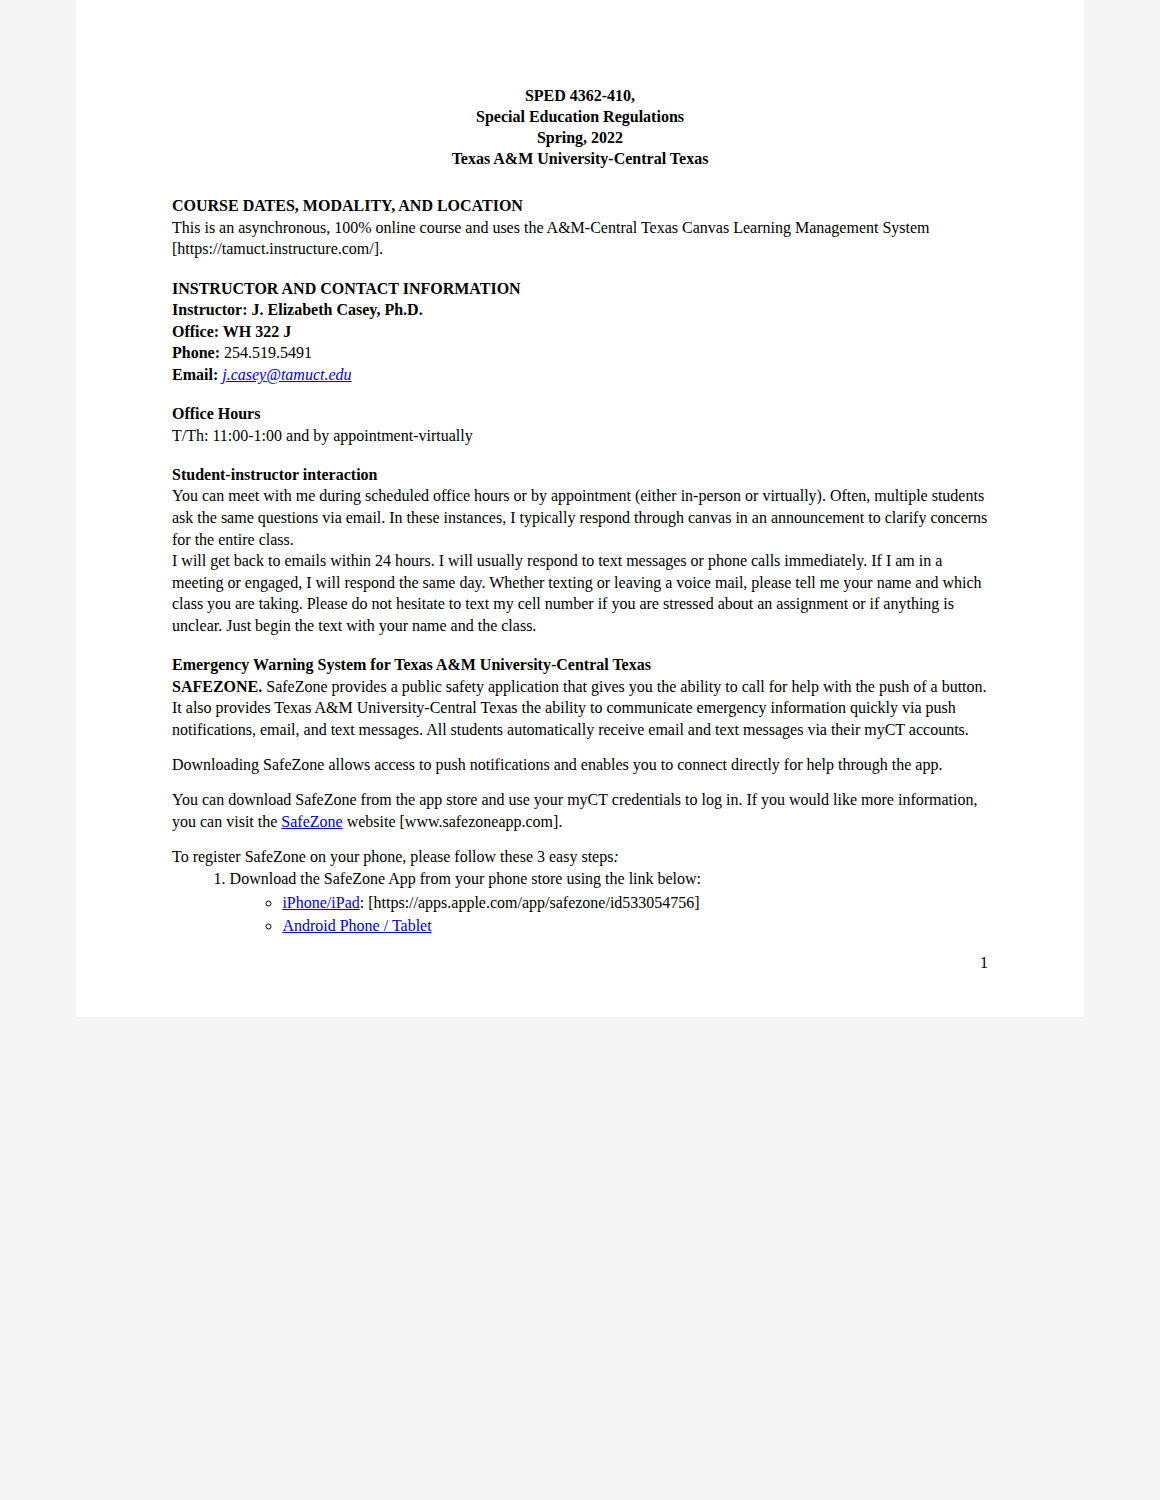SPED 4362-410,
Special Education Regulations
Spring, 2022
Texas A&M University-Central Texas
Course Dates, Modality, and Location
This is an asynchronous, 100% online course and uses the A&M-Central Texas Canvas Learning Management System [https://tamuct.instructure.com/].
Instructor and Contact Information
Instructor: J. Elizabeth Casey, Ph.D.
Office: WH 322 J
Phone: 254.519.5491
Email: j.casey@tamuct.edu
Office Hours
T/Th: 11:00-1:00 and by appointment-virtually
Student-instructor interaction
You can meet with me during scheduled office hours or by appointment (either in-person or virtually). Often, multiple students ask the same questions via email. In these instances, I typically respond through canvas in an announcement to clarify concerns for the entire class.
I will get back to emails within 24 hours. I will usually respond to text messages or phone calls immediately. If I am in a meeting or engaged, I will respond the same day. Whether texting or leaving a voice mail, please tell me your name and which class you are taking. Please do not hesitate to text my cell number if you are stressed about an assignment or if anything is unclear. Just begin the text with your name and the class.
Emergency Warning System for Texas A&M University-Central Texas
SAFEZONE. SafeZone provides a public safety application that gives you the ability to call for help with the push of a button. It also provides Texas A&M University-Central Texas the ability to communicate emergency information quickly via push notifications, email, and text messages. All students automatically receive email and text messages via their myCT accounts.
Downloading SafeZone allows access to push notifications and enables you to connect directly for help through the app.
You can download SafeZone from the app store and use your myCT credentials to log in. If you would like more information, you can visit the SafeZone website [www.safezoneapp.com].
To register SafeZone on your phone, please follow these 3 easy steps:
Download the SafeZone App from your phone store using the link below:
iPhone/iPad: [https://apps.apple.com/app/safezone/id533054756]
Android Phone / Tablet
1